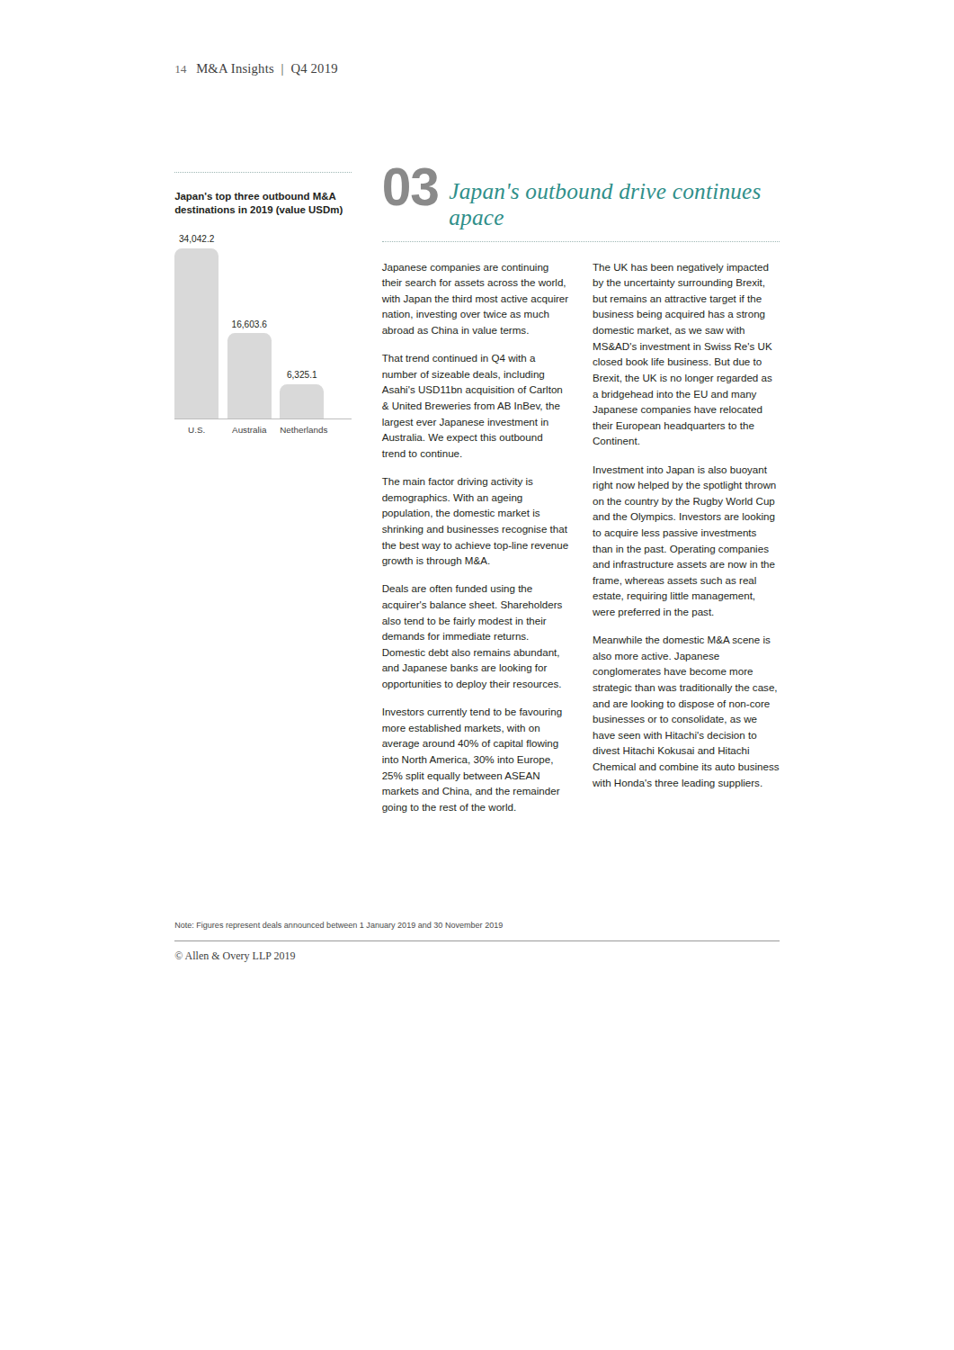14 M&A Insights | Q4 2019
Japan's top three outbound M&A
destinations in 2019 (value USDm)
34,042.2
16,603.6
6,325.1
U.S. Australia Netherlands
03
Japan's outbound drive continues apace
Japanese companies are continuing their search for assets across the world, with Japan the third most active acquirer nation, investing over twice as much abroad as China in value terms.
That trend continued in Q4 with a number of sizeable deals, including Asahi's USD11bn acquisition of Carlton & United Breweries from AB InBev, the largest ever Japanese investment in Australia. We expect this outbound trend to continue.
The main factor driving activity is demographics. With an ageing population, the domestic market is shrinking and businesses recognise that the best way to achieve top-line revenue growth is through M&A.
Deals are often funded using the acquirer's balance sheet. Shareholders also tend to be fairly modest in their demands for immediate returns. Domestic debt also remains abundant, and Japanese banks are looking for opportunities to deploy their resources.
Investors currently tend to be favouring more established markets, with on average around 40% of capital flowing into North America, 30% into Europe, 25% split equally between ASEAN markets and China, and the remainder going to the rest of the world.
The UK has been negatively impacted by the uncertainty surrounding Brexit, but remains an attractive target if the business being acquired has a strong domestic market, as we saw with MS&AD's investment in Swiss Re's UK closed book life business. But due to Brexit, the UK is no longer regarded as a bridgehead into the EU and many Japanese companies have relocated their European headquarters to the Continent.
Investment into Japan is also buoyant right now helped by the spotlight thrown on the country by the Rugby World Cup and the Olympics. Investors are looking to acquire less passive investments than in the past. Operating companies and infrastructure assets are now in the frame, whereas assets such as real estate, requiring little management, were preferred in the past.
Meanwhile the domestic M&A scene is also more active. Japanese conglomerates have become more strategic than was traditionally the case, and are looking to dispose of non-core businesses or to consolidate, as we have seen with Hitachi's decision to divest Hitachi Kokusai and Hitachi Chemical and combine its auto business with Honda's three leading suppliers.
Note: Figures represent deals announced between 1 January 2019 and 30 November 2019
© Allen & Overy LLP 2019